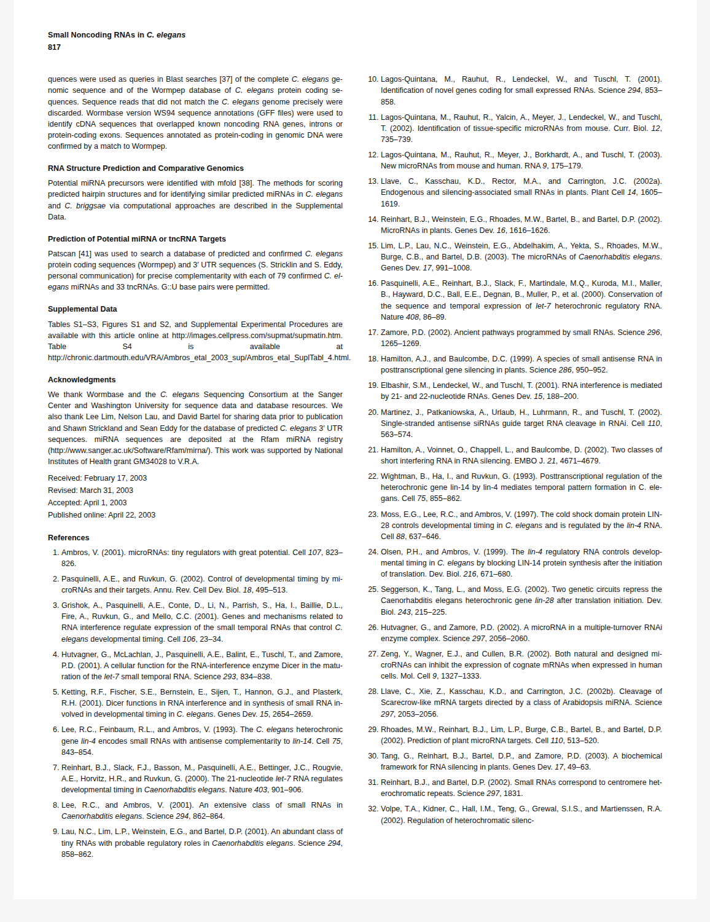Small Noncoding RNAs in C. elegans
817
quences were used as queries in Blast searches [37] of the complete C. elegans genomic sequence and of the Wormpep database of C. elegans protein coding sequences. Sequence reads that did not match the C. elegans genome precisely were discarded. Wormbase version WS94 sequence annotations (GFF files) were used to identify cDNA sequences that overlapped known noncoding RNA genes, introns or protein-coding exons. Sequences annotated as protein-coding in genomic DNA were confirmed by a match to Wormpep.
RNA Structure Prediction and Comparative Genomics
Potential miRNA precursors were identified with mfold [38]. The methods for scoring predicted hairpin structures and for identifying similar predicted miRNAs in C. elegans and C. briggsae via computational approaches are described in the Supplemental Data.
Prediction of Potential miRNA or tncRNA Targets
Patscan [41] was used to search a database of predicted and confirmed C. elegans protein coding sequences (Wormpep) and 3′ UTR sequences (S. Stricklin and S. Eddy, personal communication) for precise complementarity with each of 79 confirmed C. elegans miRNAs and 33 tncRNAs. G::U base pairs were permitted.
Supplemental Data
Tables S1–S3, Figures S1 and S2, and Supplemental Experimental Procedures are available with this article online at http://images.cellpress.com/supmat/supmatin.htm. Table S4 is available at http://chronic.dartmouth.edu/VRA/Ambros_etal_2003_sup/Ambros_etal_SuplTabl_4.html.
Acknowledgments
We thank Wormbase and the C. elegans Sequencing Consortium at the Sanger Center and Washington University for sequence data and database resources. We also thank Lee Lim, Nelson Lau, and David Bartel for sharing data prior to publication and Shawn Strickland and Sean Eddy for the database of predicted C. elegans 3′ UTR sequences. miRNA sequences are deposited at the Rfam miRNA registry (http://www.sanger.ac.uk/Software/Rfam/mirna/). This work was supported by National Institutes of Health grant GM34028 to V.R.A.
Received: February 17, 2003
Revised: March 31, 2003
Accepted: April 1, 2003
Published online: April 22, 2003
References
Ambros, V. (2001). microRNAs: tiny regulators with great potential. Cell 107, 823–826.
Pasquinelli, A.E., and Ruvkun, G. (2002). Control of developmental timing by microRNAs and their targets. Annu. Rev. Cell Dev. Biol. 18, 495–513.
Grishok, A., Pasquinelli, A.E., Conte, D., Li, N., Parrish, S., Ha, I., Baillie, D.L., Fire, A., Ruvkun, G., and Mello, C.C. (2001). Genes and mechanisms related to RNA interference regulate expression of the small temporal RNAs that control C. elegans developmental timing. Cell 106, 23–34.
Hutvagner, G., McLachlan, J., Pasquinelli, A.E., Balint, E., Tuschl, T., and Zamore, P.D. (2001). A cellular function for the RNA-interference enzyme Dicer in the maturation of the let-7 small temporal RNA. Science 293, 834–838.
Ketting, R.F., Fischer, S.E., Bernstein, E., Sijen, T., Hannon, G.J., and Plasterk, R.H. (2001). Dicer functions in RNA interference and in synthesis of small RNA involved in developmental timing in C. elegans. Genes Dev. 15, 2654–2659.
Lee, R.C., Feinbaum, R.L., and Ambros, V. (1993). The C. elegans heterochronic gene lin-4 encodes small RNAs with antisense complementarity to lin-14. Cell 75, 843–854.
Reinhart, B.J., Slack, F.J., Basson, M., Pasquinelli, A.E., Bettinger, J.C., Rougvie, A.E., Horvitz, H.R., and Ruvkun, G. (2000). The 21-nucleotide let-7 RNA regulates developmental timing in Caenorhabditis elegans. Nature 403, 901–906.
Lee, R.C., and Ambros, V. (2001). An extensive class of small RNAs in Caenorhabditis elegans. Science 294, 862–864.
Lau, N.C., Lim, L.P., Weinstein, E.G., and Bartel, D.P. (2001). An abundant class of tiny RNAs with probable regulatory roles in Caenorhabditis elegans. Science 294, 858–862.
Lagos-Quintana, M., Rauhut, R., Lendeckel, W., and Tuschl, T. (2001). Identification of novel genes coding for small expressed RNAs. Science 294, 853–858.
Lagos-Quintana, M., Rauhut, R., Yalcin, A., Meyer, J., Lendeckel, W., and Tuschl, T. (2002). Identification of tissue-specific microRNAs from mouse. Curr. Biol. 12, 735–739.
Lagos-Quintana, M., Rauhut, R., Meyer, J., Borkhardt, A., and Tuschl, T. (2003). New microRNAs from mouse and human. RNA 9, 175–179.
Llave, C., Kasschau, K.D., Rector, M.A., and Carrington, J.C. (2002a). Endogenous and silencing-associated small RNAs in plants. Plant Cell 14, 1605–1619.
Reinhart, B.J., Weinstein, E.G., Rhoades, M.W., Bartel, B., and Bartel, D.P. (2002). MicroRNAs in plants. Genes Dev. 16, 1616–1626.
Lim, L.P., Lau, N.C., Weinstein, E.G., Abdelhakim, A., Yekta, S., Rhoades, M.W., Burge, C.B., and Bartel, D.B. (2003). The microRNAs of Caenorhabditis elegans. Genes Dev. 17, 991–1008.
Pasquinelli, A.E., Reinhart, B.J., Slack, F., Martindale, M.Q., Kuroda, M.I., Maller, B., Hayward, D.C., Ball, E.E., Degnan, B., Muller, P., et al. (2000). Conservation of the sequence and temporal expression of let-7 heterochronic regulatory RNA. Nature 408, 86–89.
Zamore, P.D. (2002). Ancient pathways programmed by small RNAs. Science 296, 1265–1269.
Hamilton, A.J., and Baulcombe, D.C. (1999). A species of small antisense RNA in posttranscriptional gene silencing in plants. Science 286, 950–952.
Elbashir, S.M., Lendeckel, W., and Tuschl, T. (2001). RNA interference is mediated by 21- and 22-nucleotide RNAs. Genes Dev. 15, 188–200.
Martinez, J., Patkaniowska, A., Urlaub, H., Luhrmann, R., and Tuschl, T. (2002). Single-stranded antisense siRNAs guide target RNA cleavage in RNAi. Cell 110, 563–574.
Hamilton, A., Voinnet, O., Chappell, L., and Baulcombe, D. (2002). Two classes of short interfering RNA in RNA silencing. EMBO J. 21, 4671–4679.
Wightman, B., Ha, I., and Ruvkun, G. (1993). Posttranscriptional regulation of the heterochronic gene lin-14 by lin-4 mediates temporal pattern formation in C. elegans. Cell 75, 855–862.
Moss, E.G., Lee, R.C., and Ambros, V. (1997). The cold shock domain protein LIN-28 controls developmental timing in C. elegans and is regulated by the lin-4 RNA. Cell 88, 637–646.
Olsen, P.H., and Ambros, V. (1999). The lin-4 regulatory RNA controls developmental timing in C. elegans by blocking LIN-14 protein synthesis after the initiation of translation. Dev. Biol. 216, 671–680.
Seggerson, K., Tang, L., and Moss, E.G. (2002). Two genetic circuits repress the Caenorhabditis elegans heterochronic gene lin-28 after translation initiation. Dev. Biol. 243, 215–225.
Hutvagner, G., and Zamore, P.D. (2002). A microRNA in a multiple-turnover RNAi enzyme complex. Science 297, 2056–2060.
Zeng, Y., Wagner, E.J., and Cullen, B.R. (2002). Both natural and designed microRNAs can inhibit the expression of cognate mRNAs when expressed in human cells. Mol. Cell 9, 1327–1333.
Llave, C., Xie, Z., Kasschau, K.D., and Carrington, J.C. (2002b). Cleavage of Scarecrow-like mRNA targets directed by a class of Arabidopsis miRNA. Science 297, 2053–2056.
Rhoades, M.W., Reinhart, B.J., Lim, L.P., Burge, C.B., Bartel, B., and Bartel, D.P. (2002). Prediction of plant microRNA targets. Cell 110, 513–520.
Tang, G., Reinhart, B.J., Bartel, D.P., and Zamore, P.D. (2003). A biochemical framework for RNA silencing in plants. Genes Dev. 17, 49–63.
Reinhart, B.J., and Bartel, D.P. (2002). Small RNAs correspond to centromere heterochromatic repeats. Science 297, 1831.
Volpe, T.A., Kidner, C., Hall, I.M., Teng, G., Grewal, S.I.S., and Martienssen, R.A. (2002). Regulation of heterochromatic silenc-